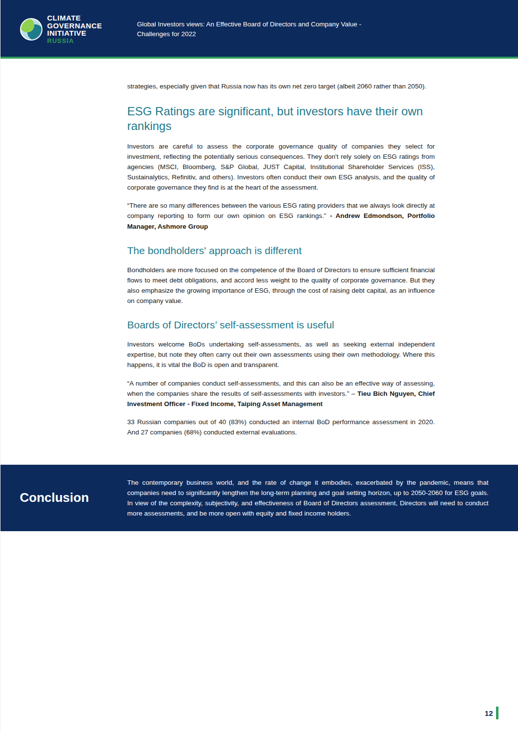CLIMATE
GOVERNANCE
INITIATIVE
RUSSIA
Global Investors views: An Effective Board of Directors and Company Value - Challenges for 2022
strategies, especially given that Russia now has its own net zero target (albeit 2060 rather than 2050).
ESG Ratings are significant, but investors have their own rankings
Investors are careful to assess the corporate governance quality of companies they select for investment, reflecting the potentially serious consequences. They don't rely solely on ESG ratings from agencies (MSCI, Bloomberg, S&P Global, JUST Capital, Institutional Shareholder Services (ISS), Sustainalytics, Refinitiv, and others). Investors often conduct their own ESG analysis, and the quality of corporate governance they find is at the heart of the assessment.
“There are so many differences between the various ESG rating providers that we always look directly at company reporting to form our own opinion on ESG rankings.” - Andrew Edmondson, Portfolio Manager, Ashmore Group
The bondholders' approach is different
Bondholders are more focused on the competence of the Board of Directors to ensure sufficient financial flows to meet debt obligations, and accord less weight to the quality of corporate governance. But they also emphasize the growing importance of ESG, through the cost of raising debt capital, as an influence on company value.
Boards of Directors’ self-assessment is useful
Investors welcome BoDs undertaking self-assessments, as well as seeking external independent expertise, but note they often carry out their own assessments using their own methodology. Where this happens, it is vital the BoD is open and transparent.
“A number of companies conduct self-assessments, and this can also be an effective way of assessing, when the companies share the results of self-assessments with investors.” – Tieu Bich Nguyen, Chief Investment Officer - Fixed Income, Taiping Asset Management
33 Russian companies out of 40 (83%) conducted an internal BoD performance assessment in 2020. And 27 companies (68%) conducted external evaluations.
Conclusion
The contemporary business world, and the rate of change it embodies, exacerbated by the pandemic, means that companies need to significantly lengthen the long-term planning and goal setting horizon, up to 2050-2060 for ESG goals. In view of the complexity, subjectivity, and effectiveness of Board of Directors assessment, Directors will need to conduct more assessments, and be more open with equity and fixed income holders.
12